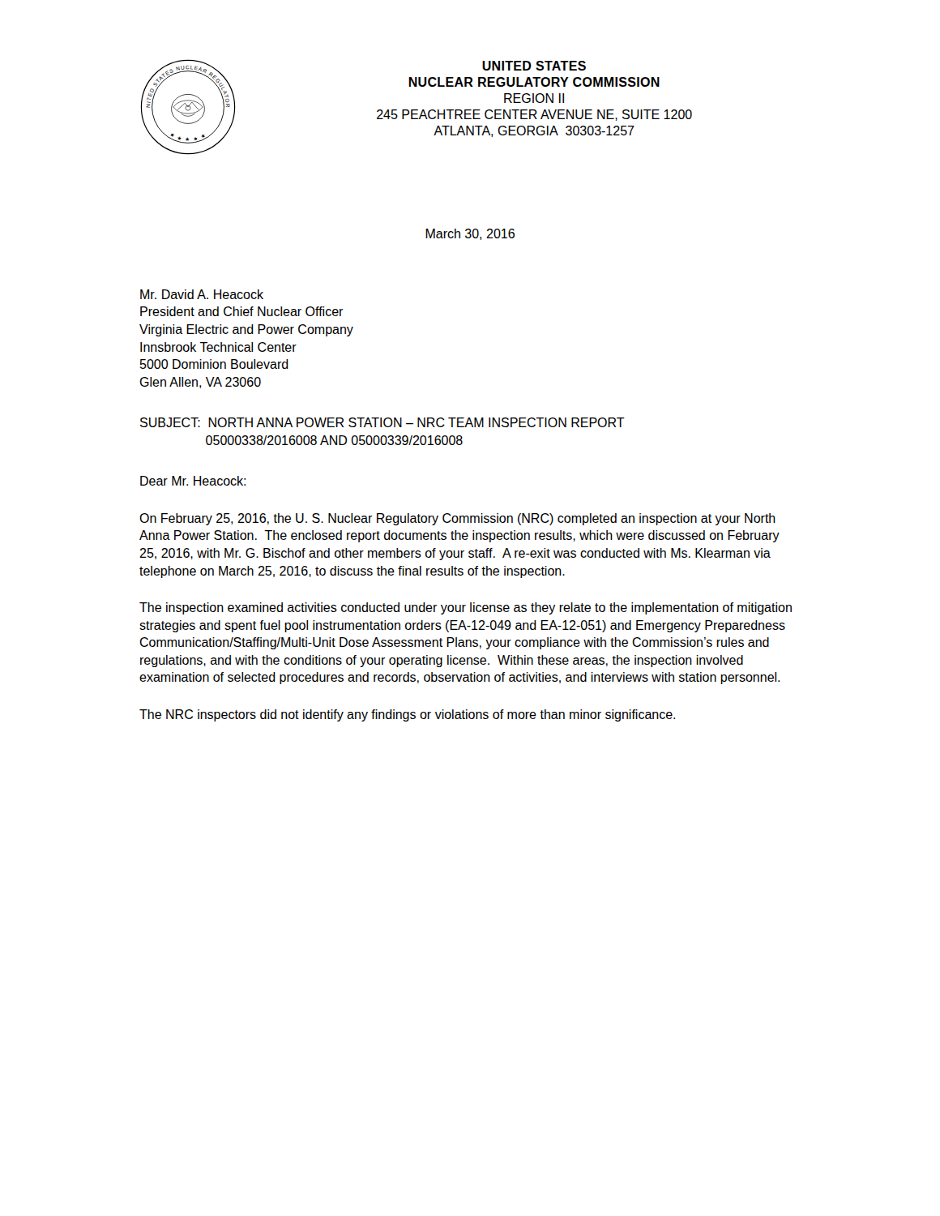UNITED STATES NUCLEAR REGULATORY ★ ★ ★ ★ ★
UNITED STATES
NUCLEAR REGULATORY COMMISSION
REGION II
245 PEACHTREE CENTER AVENUE NE, SUITE 1200
ATLANTA, GEORGIA 30303-1257
March 30, 2016
Mr. David A. Heacock
President and Chief Nuclear Officer
Virginia Electric and Power Company
Innsbrook Technical Center
5000 Dominion Boulevard
Glen Allen, VA 23060
SUBJECT: NORTH ANNA POWER STATION – NRC TEAM INSPECTION REPORT
05000338/2016008 AND 05000339/2016008
Dear Mr. Heacock:
On February 25, 2016, the U. S. Nuclear Regulatory Commission (NRC) completed an inspection at your North Anna Power Station. The enclosed report documents the inspection results, which were discussed on February 25, 2016, with Mr. G. Bischof and other members of your staff. A re-exit was conducted with Ms. Klearman via telephone on March 25, 2016, to discuss the final results of the inspection.
The inspection examined activities conducted under your license as they relate to the implementation of mitigation strategies and spent fuel pool instrumentation orders (EA-12-049 and EA-12-051) and Emergency Preparedness Communication/Staffing/Multi-Unit Dose Assessment Plans, your compliance with the Commission’s rules and regulations, and with the conditions of your operating license. Within these areas, the inspection involved examination of selected procedures and records, observation of activities, and interviews with station personnel.
The NRC inspectors did not identify any findings or violations of more than minor significance.